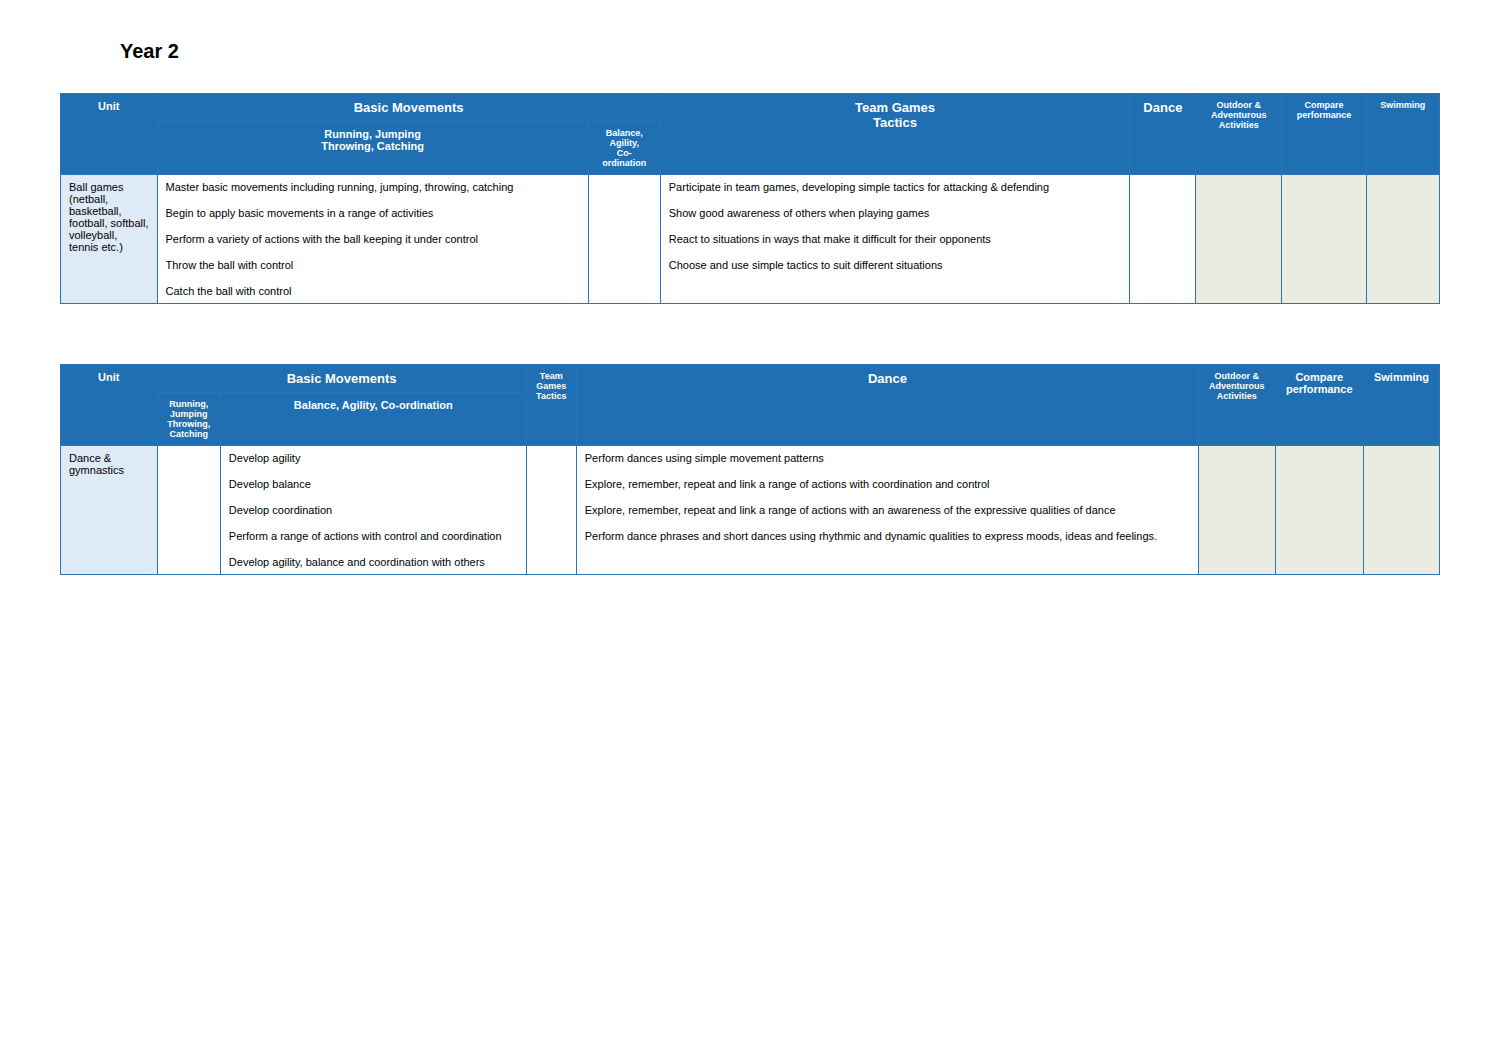Year 2
| Unit | Basic Movements | Team Games Tactics | Dance | Outdoor & Adventurous Activities | Compare performance | Swimming |
| --- | --- | --- | --- | --- | --- | --- |
| Running, Jumping Throwing, Catching | Balance, Agility, Co- ordination |
| Ball games (netball, basketball, football, softball, volleyball, tennis etc.) | Master basic movements including running, jumping, throwing, catching Begin to apply basic movements in a range of activities Perform a variety of actions with the ball keeping it under control Throw the ball with control Catch the ball with control | | Participate in team games, developing simple tactics for attacking & defending Show good awareness of others when playing games React to situations in ways that make it difficult for their opponents Choose and use simple tactics to suit different situations | | | | |
| Unit | Basic Movements | Team Games Tactics | Dance | Outdoor & Adventurous Activities | Compare performance | Swimming |
| --- | --- | --- | --- | --- | --- | --- |
| Running, Jumping Throwing, Catching | Balance, Agility, Co-ordination |
| Dance & gymnastics | | Develop agility Develop balance Develop coordination Perform a range of actions with control and coordination Develop agility, balance and coordination with others | | Perform dances using simple movement patterns Explore, remember, repeat and link a range of actions with coordination and control Explore, remember, repeat and link a range of actions with an awareness of the expressive qualities of dance Perform dance phrases and short dances using rhythmic and dynamic qualities to express moods, ideas and feelings. | | | |